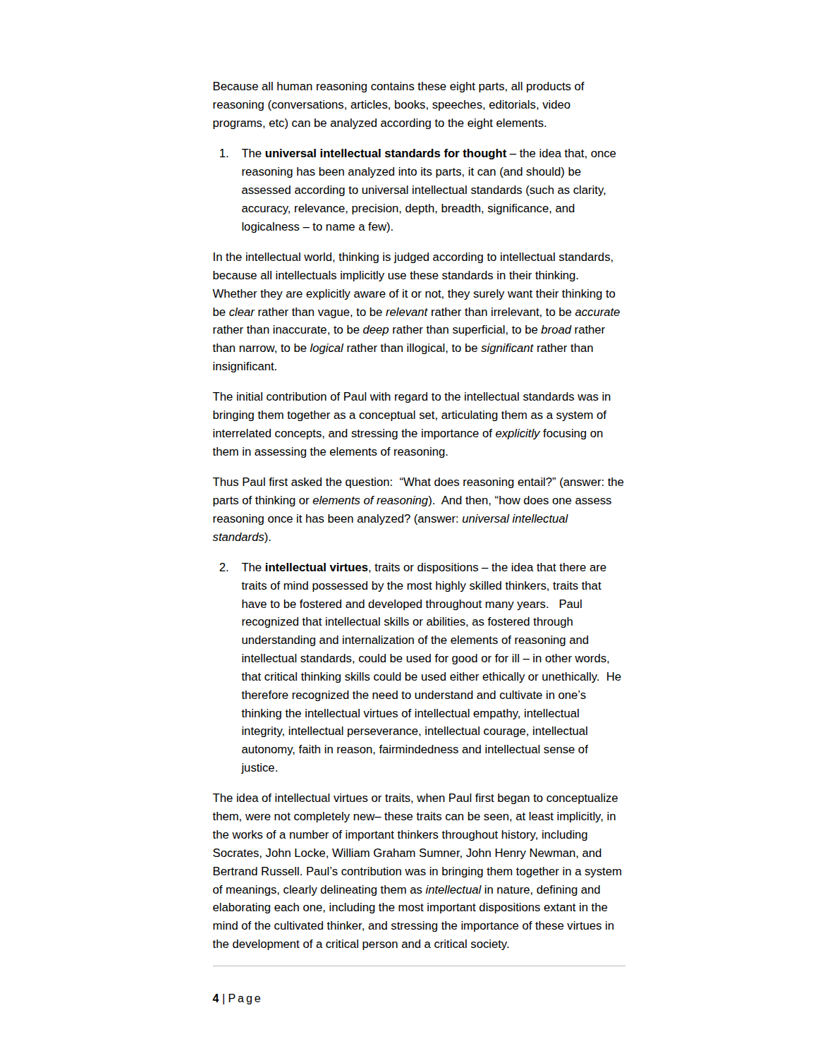Because all human reasoning contains these eight parts, all products of reasoning (conversations, articles, books, speeches, editorials, video programs, etc) can be analyzed according to the eight elements.
1. The universal intellectual standards for thought – the idea that, once reasoning has been analyzed into its parts, it can (and should) be assessed according to universal intellectual standards (such as clarity, accuracy, relevance, precision, depth, breadth, significance, and logicalness – to name a few).
In the intellectual world, thinking is judged according to intellectual standards, because all intellectuals implicitly use these standards in their thinking. Whether they are explicitly aware of it or not, they surely want their thinking to be clear rather than vague, to be relevant rather than irrelevant, to be accurate rather than inaccurate, to be deep rather than superficial, to be broad rather than narrow, to be logical rather than illogical, to be significant rather than insignificant.
The initial contribution of Paul with regard to the intellectual standards was in bringing them together as a conceptual set, articulating them as a system of interrelated concepts, and stressing the importance of explicitly focusing on them in assessing the elements of reasoning.
Thus Paul first asked the question: “What does reasoning entail?” (answer: the parts of thinking or elements of reasoning). And then, “how does one assess reasoning once it has been analyzed? (answer: universal intellectual standards).
2. The intellectual virtues, traits or dispositions – the idea that there are traits of mind possessed by the most highly skilled thinkers, traits that have to be fostered and developed throughout many years. Paul recognized that intellectual skills or abilities, as fostered through understanding and internalization of the elements of reasoning and intellectual standards, could be used for good or for ill – in other words, that critical thinking skills could be used either ethically or unethically. He therefore recognized the need to understand and cultivate in one’s thinking the intellectual virtues of intellectual empathy, intellectual integrity, intellectual perseverance, intellectual courage, intellectual autonomy, faith in reason, fairmindedness and intellectual sense of justice.
The idea of intellectual virtues or traits, when Paul first began to conceptualize them, were not completely new– these traits can be seen, at least implicitly, in the works of a number of important thinkers throughout history, including Socrates, John Locke, William Graham Sumner, John Henry Newman, and Bertrand Russell. Paul’s contribution was in bringing them together in a system of meanings, clearly delineating them as intellectual in nature, defining and elaborating each one, including the most important dispositions extant in the mind of the cultivated thinker, and stressing the importance of these virtues in the development of a critical person and a critical society.
4 | Page